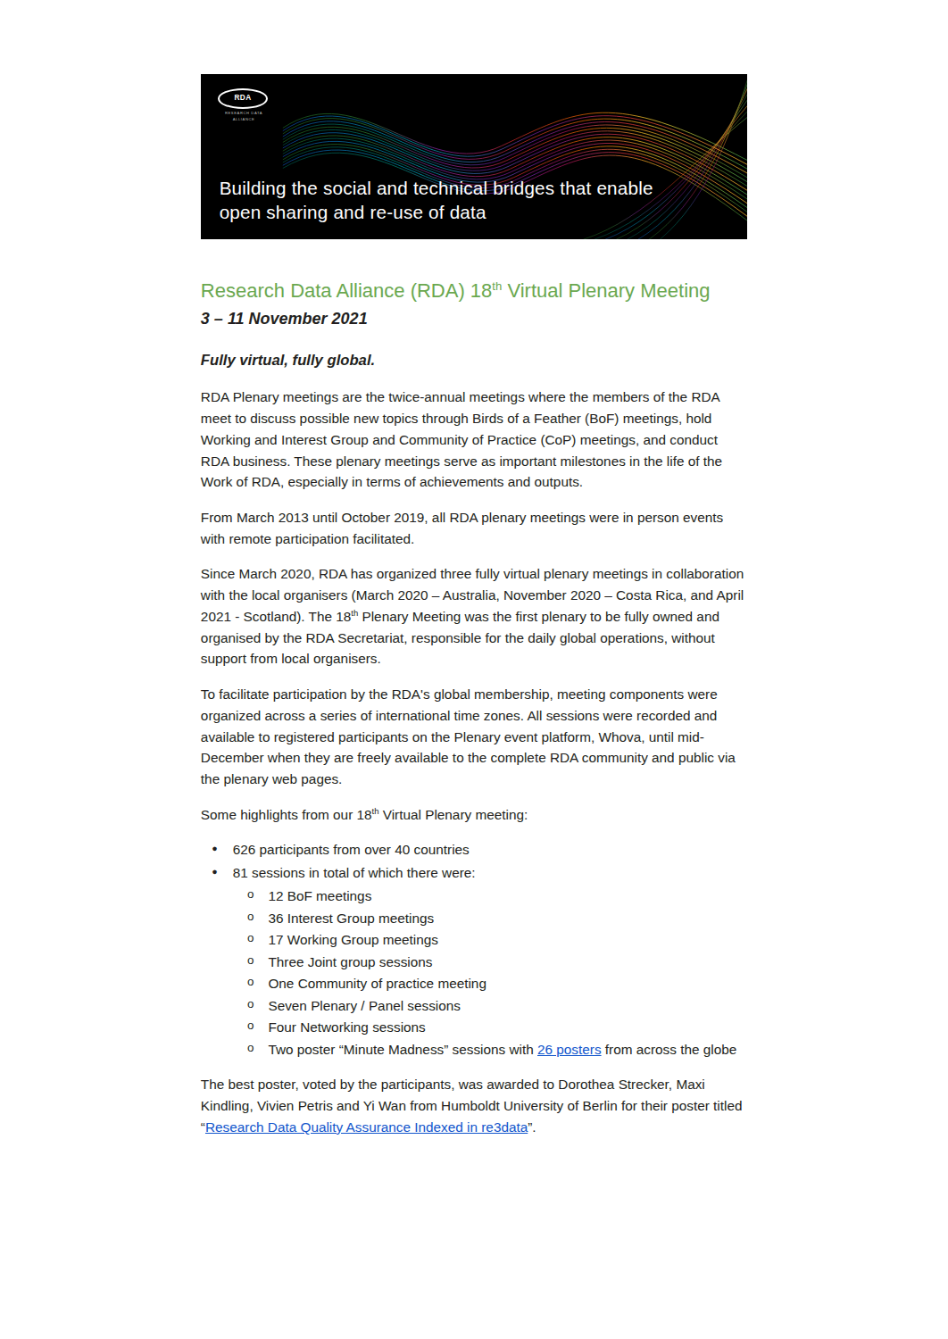RDA
Research Data Alliance
Building the social and technical bridges that enable open sharing and re-use of data
Research Data Alliance (RDA) 18th Virtual Plenary Meeting
3 – 11 November 2021
Fully virtual, fully global.
RDA Plenary meetings are the twice-annual meetings where the members of the RDA meet to discuss possible new topics through Birds of a Feather (BoF) meetings, hold Working and Interest Group and Community of Practice (CoP) meetings, and conduct RDA business. These plenary meetings serve as important milestones in the life of the Work of RDA, especially in terms of achievements and outputs.
From March 2013 until October 2019, all RDA plenary meetings were in person events with remote participation facilitated.
Since March 2020, RDA has organized three fully virtual plenary meetings in collaboration with the local organisers (March 2020 – Australia, November 2020 – Costa Rica, and April 2021 - Scotland). The 18th Plenary Meeting was the first plenary to be fully owned and organised by the RDA Secretariat, responsible for the daily global operations, without support from local organisers.
To facilitate participation by the RDA's global membership, meeting components were organized across a series of international time zones. All sessions were recorded and available to registered participants on the Plenary event platform, Whova, until mid-December when they are freely available to the complete RDA community and public via the plenary web pages.
Some highlights from our 18th Virtual Plenary meeting:
626 participants from over 40 countries
81 sessions in total of which there were:
12 BoF meetings
36 Interest Group meetings
17 Working Group meetings
Three Joint group sessions
One Community of practice meeting
Seven Plenary / Panel sessions
Four Networking sessions
Two poster “Minute Madness” sessions with 26 posters from across the globe
The best poster, voted by the participants, was awarded to Dorothea Strecker, Maxi Kindling, Vivien Petris and Yi Wan from Humboldt University of Berlin for their poster titled “Research Data Quality Assurance Indexed in re3data”.